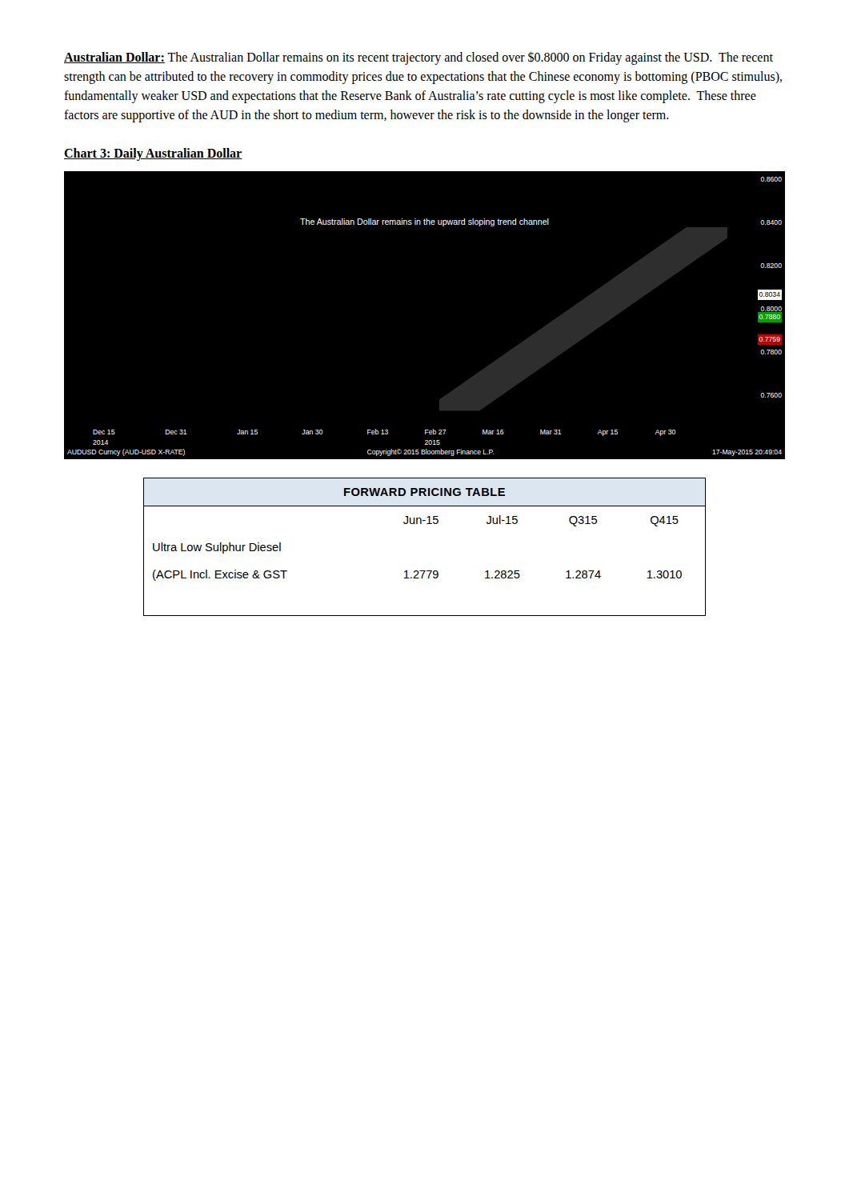Australian Dollar: The Australian Dollar remains on its recent trajectory and closed over $0.8000 on Friday against the USD. The recent strength can be attributed to the recovery in commodity prices due to expectations that the Chinese economy is bottoming (PBOC stimulus), fundamentally weaker USD and expectations that the Reserve Bank of Australia’s rate cutting cycle is most like complete. These three factors are supportive of the AUD in the short to medium term, however the risk is to the downside in the longer term.
Chart 3: Daily Australian Dollar
The Australian Dollar remains in the upward sloping trend channel
0.8600 0.8400 0.8200 0.8000 0.7800 0.7600
0.8034
0.7880
0.7759
Dec 15 Dec 31 Jan 15 Jan 30 Feb 13 Feb 27 Mar 16 Mar 31 Apr 15 Apr 30
2014
2015
AUDUSD Curncy (AUD-USD X-RATE)
Copyright© 2015 Bloomberg Finance L.P.
17-May-2015 20:49:04
| FORWARD PRICING TABLE |
| --- |
| | Jun-15 | Jul-15 | Q315 | Q415 |
| Ultra Low Sulphur Diesel | | | | |
| (ACPL Incl. Excise & GST | 1.2779 | 1.2825 | 1.2874 | 1.3010 |